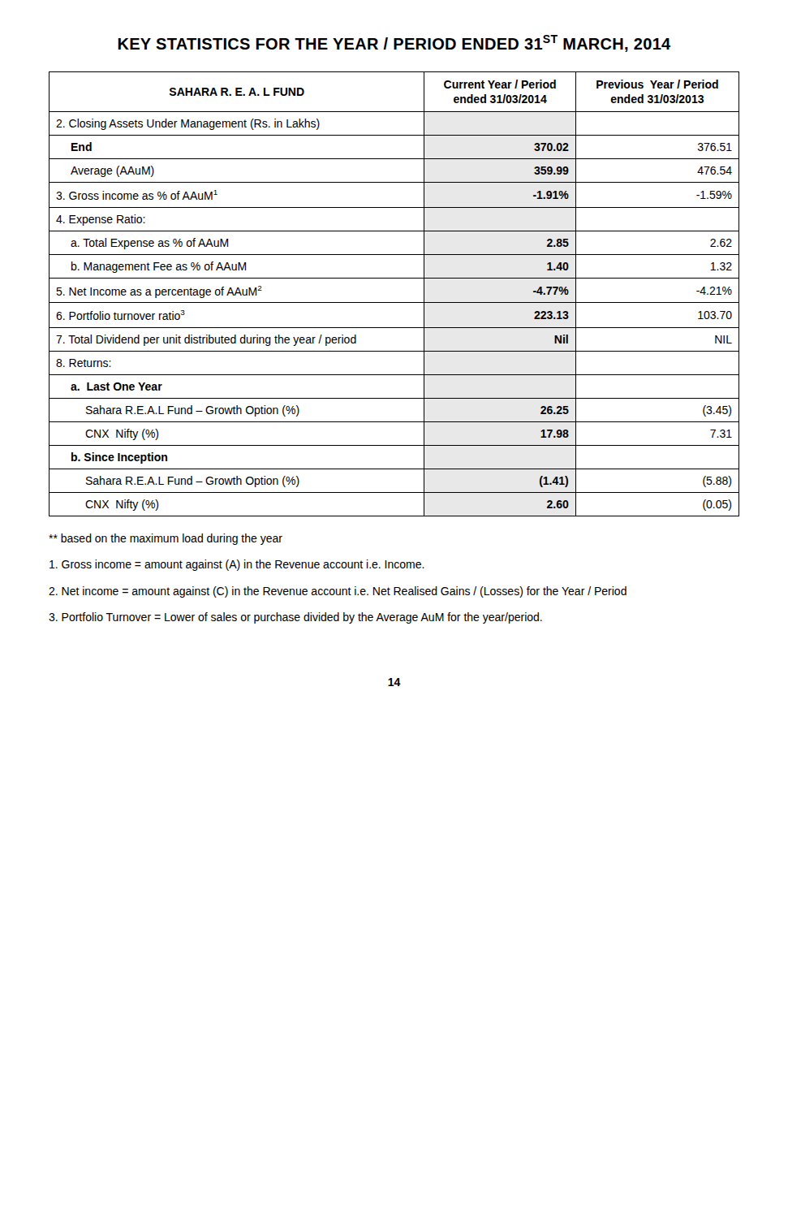KEY STATISTICS FOR THE YEAR / PERIOD ENDED 31ST MARCH, 2014
| SAHARA R. E. A. L FUND | Current Year / Period ended 31/03/2014 | Previous Year / Period ended 31/03/2013 |
| --- | --- | --- |
| 2. Closing Assets Under Management (Rs. in Lakhs) | | |
| End | 370.02 | 376.51 |
| Average (AAuM) | 359.99 | 476.54 |
| 3. Gross income as % of AAuM 1 | -1.91% | -1.59% |
| 4. Expense Ratio: | | |
| a. Total Expense as % of AAuM | 2.85 | 2.62 |
| b. Management Fee as % of AAuM | 1.40 | 1.32 |
| 5. Net Income as a percentage of AAuM 2 | -4.77% | -4.21% |
| 6. Portfolio turnover ratio 3 | 223.13 | 103.70 |
| 7. Total Dividend per unit distributed during the year / period | Nil | NIL |
| 8. Returns: | | |
| a. Last One Year | | |
| Sahara R.E.A.L Fund – Growth Option (%) | 26.25 | (3.45) |
| CNX Nifty (%) | 17.98 | 7.31 |
| b. Since Inception | | |
| Sahara R.E.A.L Fund – Growth Option (%) | (1.41) | (5.88) |
| CNX Nifty (%) | 2.60 | (0.05) |
** based on the maximum load during the year
1. Gross income = amount against (A) in the Revenue account i.e. Income.
2. Net income = amount against (C) in the Revenue account i.e. Net Realised Gains / (Losses) for the Year / Period
3. Portfolio Turnover = Lower of sales or purchase divided by the Average AuM for the year/period.
14